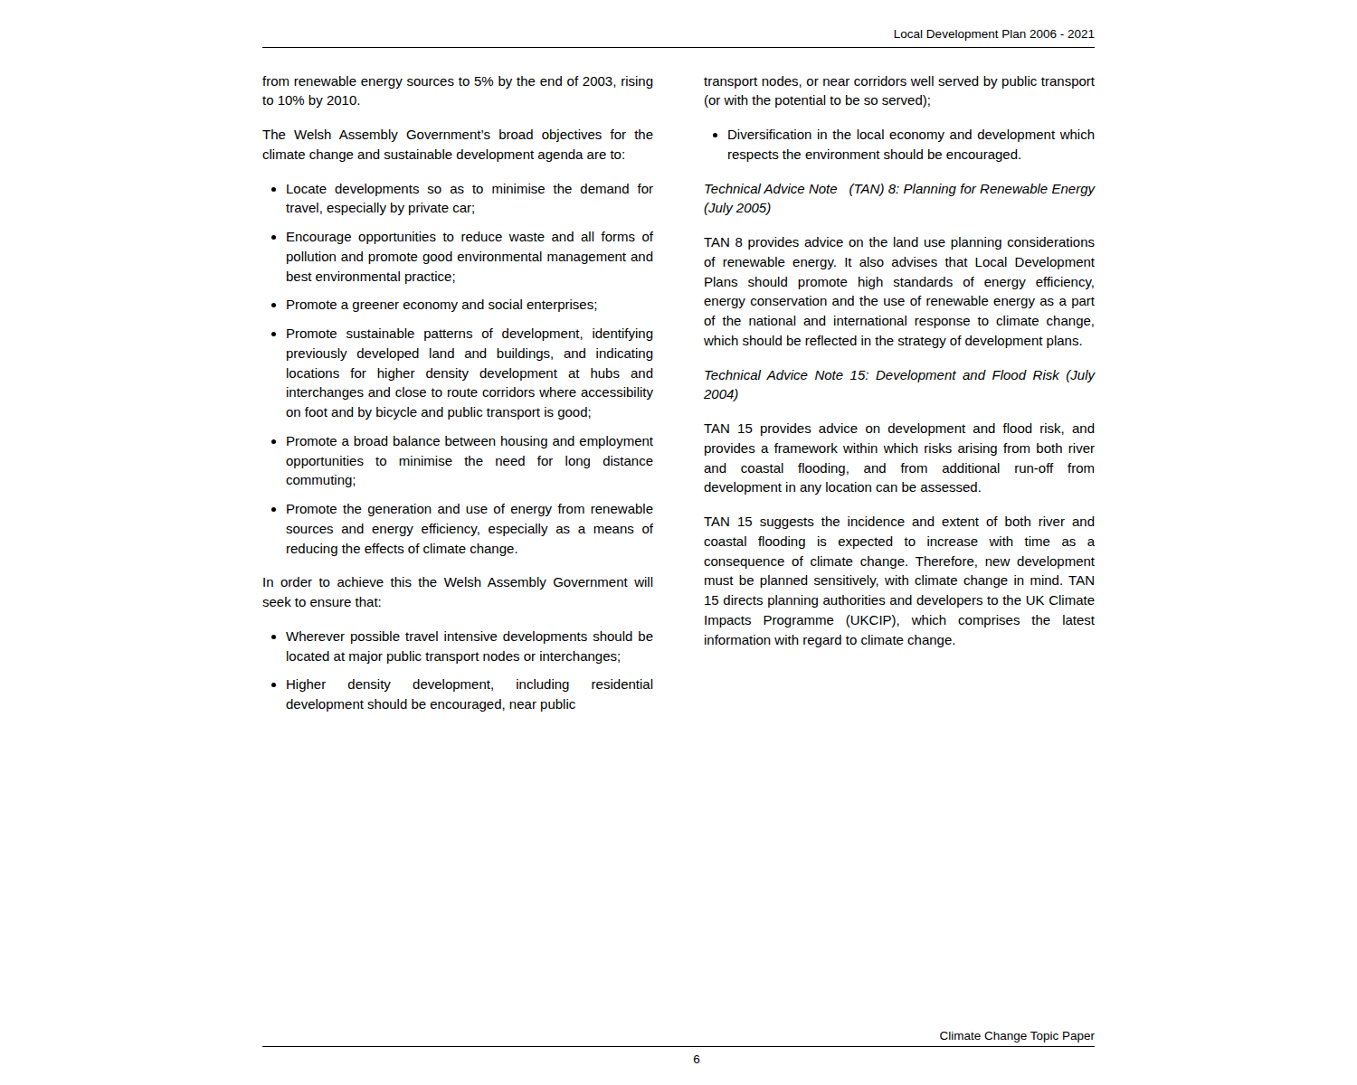Local Development Plan 2006 - 2021
from renewable energy sources to 5% by the end of 2003, rising to 10% by 2010.
The Welsh Assembly Government’s broad objectives for the climate change and sustainable development agenda are to:
Locate developments so as to minimise the demand for travel, especially by private car;
Encourage opportunities to reduce waste and all forms of pollution and promote good environmental management and best environmental practice;
Promote a greener economy and social enterprises;
Promote sustainable patterns of development, identifying previously developed land and buildings, and indicating locations for higher density development at hubs and interchanges and close to route corridors where accessibility on foot and by bicycle and public transport is good;
Promote a broad balance between housing and employment opportunities to minimise the need for long distance commuting;
Promote the generation and use of energy from renewable sources and energy efficiency, especially as a means of reducing the effects of climate change.
In order to achieve this the Welsh Assembly Government will seek to ensure that:
Wherever possible travel intensive developments should be located at major public transport nodes or interchanges;
Higher density development, including residential development should be encouraged, near public
transport nodes, or near corridors well served by public transport (or with the potential to be so served);
Diversification in the local economy and development which respects the environment should be encouraged.
Technical Advice Note (TAN) 8: Planning for Renewable Energy (July 2005)
TAN 8 provides advice on the land use planning considerations of renewable energy. It also advises that Local Development Plans should promote high standards of energy efficiency, energy conservation and the use of renewable energy as a part of the national and international response to climate change, which should be reflected in the strategy of development plans.
Technical Advice Note 15: Development and Flood Risk (July 2004)
TAN 15 provides advice on development and flood risk, and provides a framework within which risks arising from both river and coastal flooding, and from additional run-off from development in any location can be assessed.
TAN 15 suggests the incidence and extent of both river and coastal flooding is expected to increase with time as a consequence of climate change. Therefore, new development must be planned sensitively, with climate change in mind. TAN 15 directs planning authorities and developers to the UK Climate Impacts Programme (UKCIP), which comprises the latest information with regard to climate change.
Climate Change Topic Paper
6